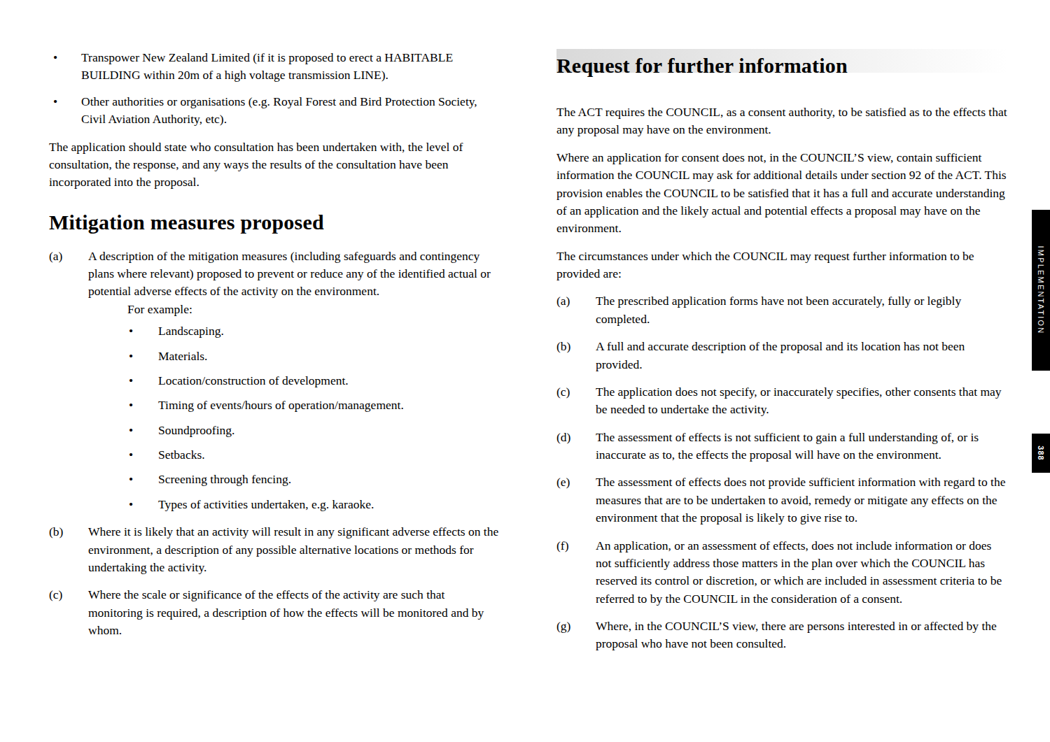Transpower New Zealand Limited (if it is proposed to erect a HABITABLE BUILDING within 20m of a high voltage transmission LINE).
Other authorities or organisations (e.g. Royal Forest and Bird Protection Society, Civil Aviation Authority, etc).
The application should state who consultation has been undertaken with, the level of consultation, the response, and any ways the results of the consultation have been incorporated into the proposal.
Mitigation measures proposed
A description of the mitigation measures (including safeguards and contingency plans where relevant) proposed to prevent or reduce any of the identified actual or potential adverse effects of the activity on the environment.
For example:
Landscaping.
Materials.
Location/construction of development.
Timing of events/hours of operation/management.
Soundproofing.
Setbacks.
Screening through fencing.
Types of activities undertaken, e.g. karaoke.
Where it is likely that an activity will result in any significant adverse effects on the environment, a description of any possible alternative locations or methods for undertaking the activity.
Where the scale or significance of the effects of the activity are such that monitoring is required, a description of how the effects will be monitored and by whom.
Request for further information
The ACT requires the COUNCIL, as a consent authority, to be satisfied as to the effects that any proposal may have on the environment.
Where an application for consent does not, in the COUNCIL’S view, contain sufficient information the COUNCIL may ask for additional details under section 92 of the ACT. This provision enables the COUNCIL to be satisfied that it has a full and accurate understanding of an application and the likely actual and potential effects a proposal may have on the environment.
The circumstances under which the COUNCIL may request further information to be provided are:
The prescribed application forms have not been accurately, fully or legibly completed.
A full and accurate description of the proposal and its location has not been provided.
The application does not specify, or inaccurately specifies, other consents that may be needed to undertake the activity.
The assessment of effects is not sufficient to gain a full understanding of, or is inaccurate as to, the effects the proposal will have on the environment.
The assessment of effects does not provide sufficient information with regard to the measures that are to be undertaken to avoid, remedy or mitigate any effects on the environment that the proposal is likely to give rise to.
An application, or an assessment of effects, does not include information or does not sufficiently address those matters in the plan over which the COUNCIL has reserved its control or discretion, or which are included in assessment criteria to be referred to by the COUNCIL in the consideration of a consent.
Where, in the COUNCIL’S view, there are persons interested in or affected by the proposal who have not been consulted.
Implementation
388